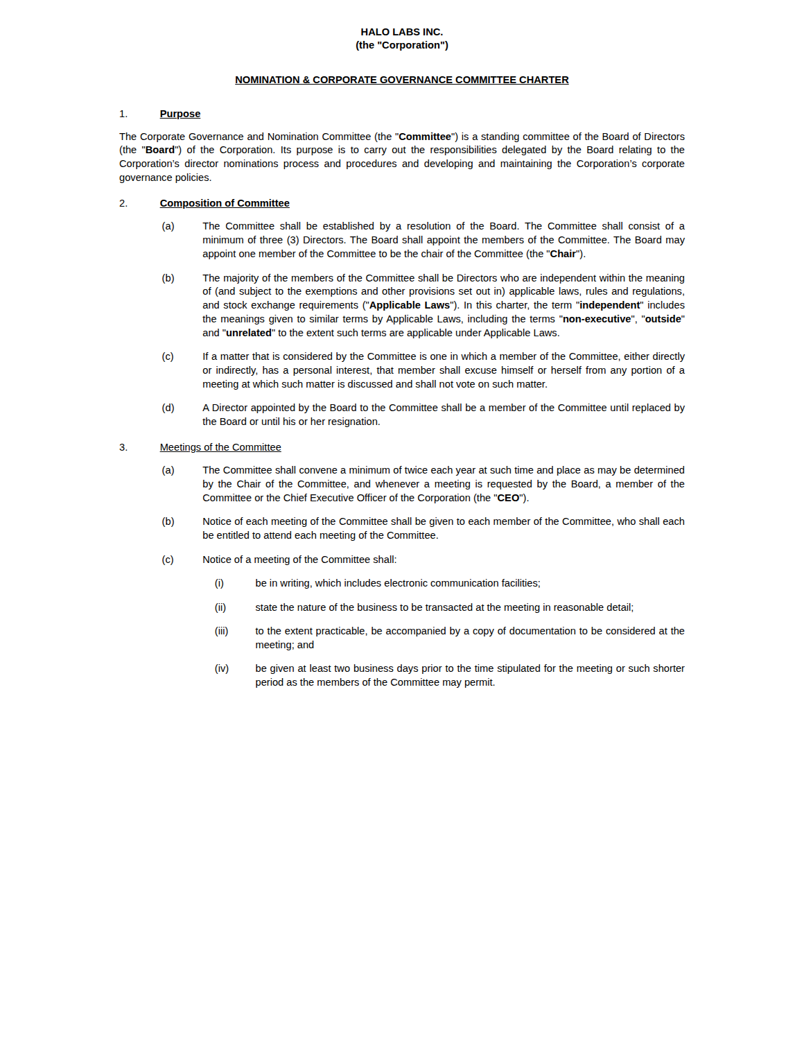HALO LABS INC.
(the "Corporation")
NOMINATION & CORPORATE GOVERNANCE COMMITTEE CHARTER
1. Purpose
The Corporate Governance and Nomination Committee (the "Committee") is a standing committee of the Board of Directors (the "Board") of the Corporation. Its purpose is to carry out the responsibilities delegated by the Board relating to the Corporation’s director nominations process and procedures and developing and maintaining the Corporation’s corporate governance policies.
2. Composition of Committee
(a)
The Committee shall be established by a resolution of the Board. The Committee shall consist of a minimum of three (3) Directors. The Board shall appoint the members of the Committee. The Board may appoint one member of the Committee to be the chair of the Committee (the "Chair").
(b)
The majority of the members of the Committee shall be Directors who are independent within the meaning of (and subject to the exemptions and other provisions set out in) applicable laws, rules and regulations, and stock exchange requirements ("Applicable Laws"). In this charter, the term "independent" includes the meanings given to similar terms by Applicable Laws, including the terms "non-executive", "outside" and "unrelated" to the extent such terms are applicable under Applicable Laws.
(c)
If a matter that is considered by the Committee is one in which a member of the Committee, either directly or indirectly, has a personal interest, that member shall excuse himself or herself from any portion of a meeting at which such matter is discussed and shall not vote on such matter.
(d)
A Director appointed by the Board to the Committee shall be a member of the Committee until replaced by the Board or until his or her resignation.
3. Meetings of the Committee
(a)
The Committee shall convene a minimum of twice each year at such time and place as may be determined by the Chair of the Committee, and whenever a meeting is requested by the Board, a member of the Committee or the Chief Executive Officer of the Corporation (the "CEO").
(b)
Notice of each meeting of the Committee shall be given to each member of the Committee, who shall each be entitled to attend each meeting of the Committee.
(c)
Notice of a meeting of the Committee shall:
(i)
be in writing, which includes electronic communication facilities;
(ii)
state the nature of the business to be transacted at the meeting in reasonable detail;
(iii)
to the extent practicable, be accompanied by a copy of documentation to be considered at the meeting; and
(iv)
be given at least two business days prior to the time stipulated for the meeting or such shorter period as the members of the Committee may permit.